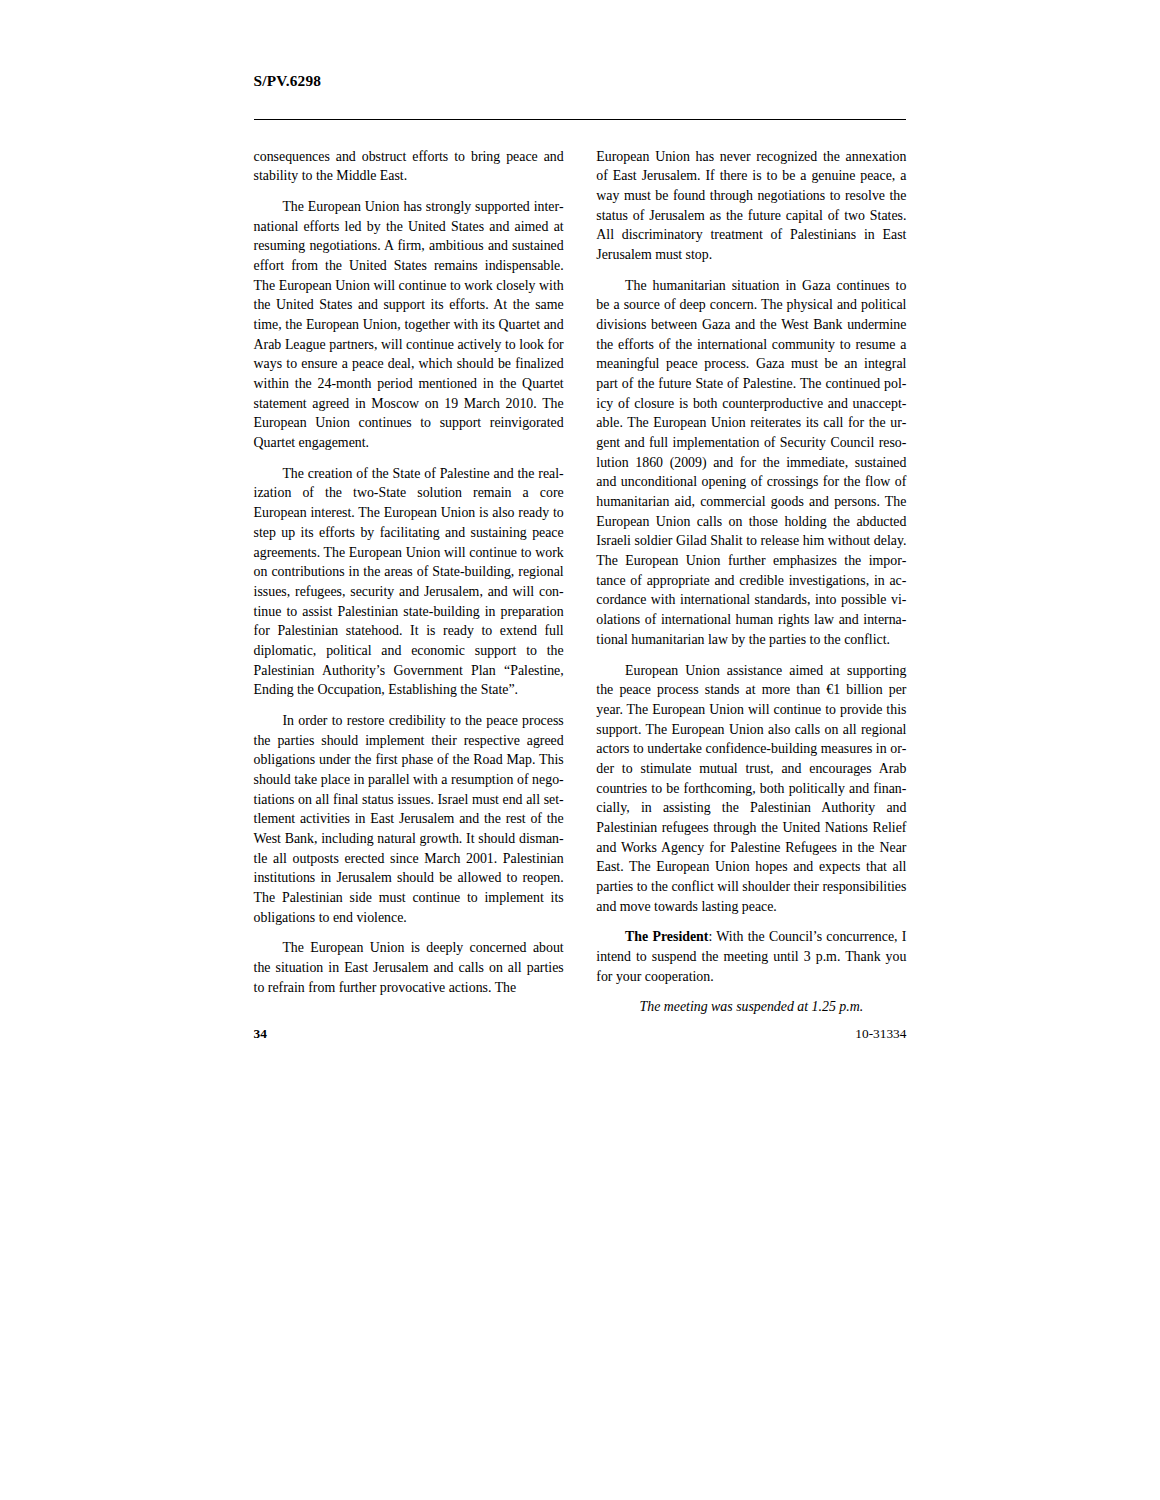S/PV.6298
consequences and obstruct efforts to bring peace and stability to the Middle East.
The European Union has strongly supported international efforts led by the United States and aimed at resuming negotiations. A firm, ambitious and sustained effort from the United States remains indispensable. The European Union will continue to work closely with the United States and support its efforts. At the same time, the European Union, together with its Quartet and Arab League partners, will continue actively to look for ways to ensure a peace deal, which should be finalized within the 24-month period mentioned in the Quartet statement agreed in Moscow on 19 March 2010. The European Union continues to support reinvigorated Quartet engagement.
The creation of the State of Palestine and the realization of the two-State solution remain a core European interest. The European Union is also ready to step up its efforts by facilitating and sustaining peace agreements. The European Union will continue to work on contributions in the areas of State-building, regional issues, refugees, security and Jerusalem, and will continue to assist Palestinian state-building in preparation for Palestinian statehood. It is ready to extend full diplomatic, political and economic support to the Palestinian Authority’s Government Plan “Palestine, Ending the Occupation, Establishing the State”.
In order to restore credibility to the peace process the parties should implement their respective agreed obligations under the first phase of the Road Map. This should take place in parallel with a resumption of negotiations on all final status issues. Israel must end all settlement activities in East Jerusalem and the rest of the West Bank, including natural growth. It should dismantle all outposts erected since March 2001. Palestinian institutions in Jerusalem should be allowed to reopen. The Palestinian side must continue to implement its obligations to end violence.
The European Union is deeply concerned about the situation in East Jerusalem and calls on all parties to refrain from further provocative actions. The
European Union has never recognized the annexation of East Jerusalem. If there is to be a genuine peace, a way must be found through negotiations to resolve the status of Jerusalem as the future capital of two States. All discriminatory treatment of Palestinians in East Jerusalem must stop.
The humanitarian situation in Gaza continues to be a source of deep concern. The physical and political divisions between Gaza and the West Bank undermine the efforts of the international community to resume a meaningful peace process. Gaza must be an integral part of the future State of Palestine. The continued policy of closure is both counterproductive and unacceptable. The European Union reiterates its call for the urgent and full implementation of Security Council resolution 1860 (2009) and for the immediate, sustained and unconditional opening of crossings for the flow of humanitarian aid, commercial goods and persons. The European Union calls on those holding the abducted Israeli soldier Gilad Shalit to release him without delay. The European Union further emphasizes the importance of appropriate and credible investigations, in accordance with international standards, into possible violations of international human rights law and international humanitarian law by the parties to the conflict.
European Union assistance aimed at supporting the peace process stands at more than €1 billion per year. The European Union will continue to provide this support. The European Union also calls on all regional actors to undertake confidence-building measures in order to stimulate mutual trust, and encourages Arab countries to be forthcoming, both politically and financially, in assisting the Palestinian Authority and Palestinian refugees through the United Nations Relief and Works Agency for Palestine Refugees in the Near East. The European Union hopes and expects that all parties to the conflict will shoulder their responsibilities and move towards lasting peace.
The President: With the Council’s concurrence, I intend to suspend the meeting until 3 p.m. Thank you for your cooperation.
The meeting was suspended at 1.25 p.m.
34
10-31334